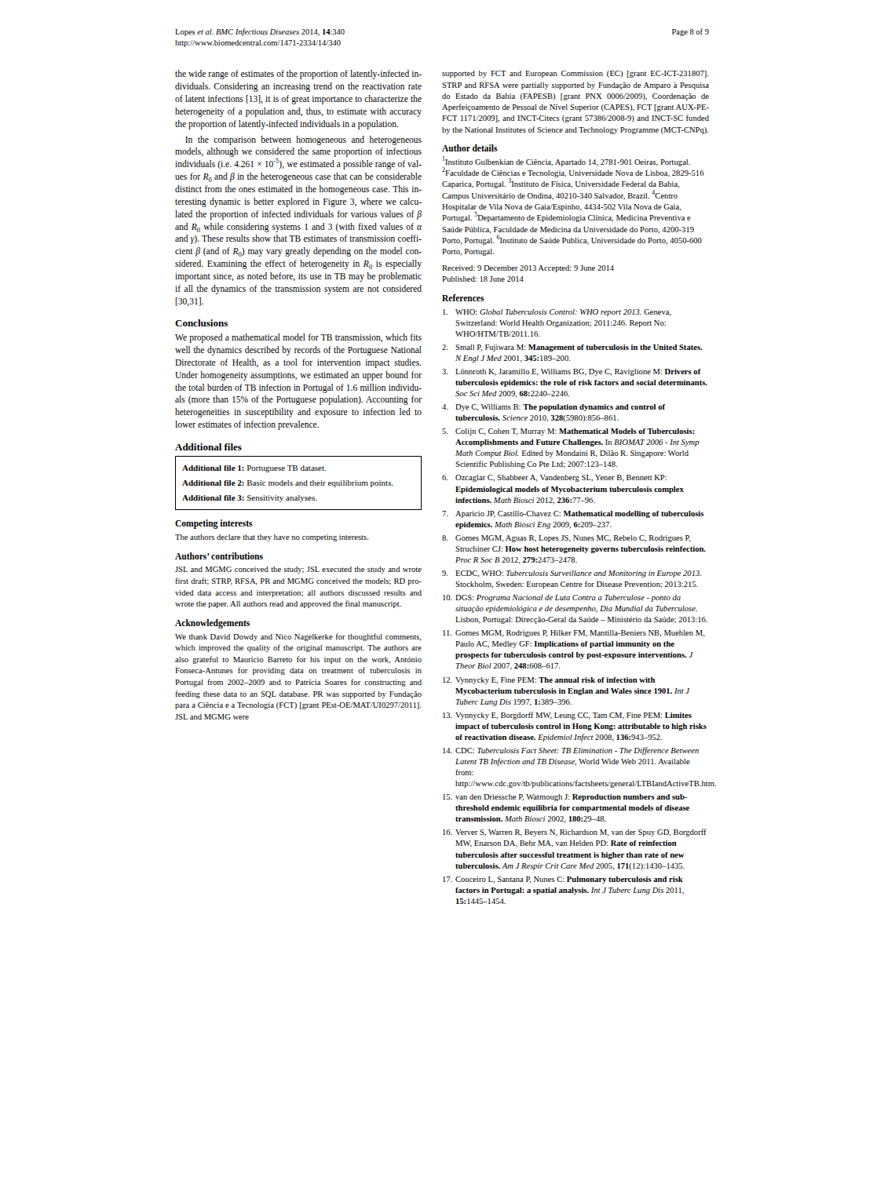Lopes et al. BMC Infectious Diseases 2014, 14:340
http://www.biomedcentral.com/1471-2334/14/340
Page 8 of 9
the wide range of estimates of the proportion of latently-infected individuals. Considering an increasing trend on the reactivation rate of latent infections [13], it is of great importance to characterize the heterogeneity of a population and, thus, to estimate with accuracy the proportion of latently-infected individuals in a population.
In the comparison between homogeneous and heterogeneous models, although we considered the same proportion of infectious individuals (i.e. 4.261 × 10-5), we estimated a possible range of values for R0 and β in the heterogeneous case that can be considerable distinct from the ones estimated in the homogeneous case. This interesting dynamic is better explored in Figure 3, where we calculated the proportion of infected individuals for various values of β and R0 while considering systems 1 and 3 (with fixed values of α and γ). These results show that TB estimates of transmission coefficient β (and of R0) may vary greatly depending on the model considered. Examining the effect of heterogeneity in R0 is especially important since, as noted before, its use in TB may be problematic if all the dynamics of the transmission system are not considered [30,31].
Conclusions
We proposed a mathematical model for TB transmission, which fits well the dynamics described by records of the Portuguese National Directorate of Health, as a tool for intervention impact studies. Under homogeneity assumptions, we estimated an upper bound for the total burden of TB infection in Portugal of 1.6 million individuals (more than 15% of the Portuguese population). Accounting for heterogeneities in susceptibility and exposure to infection led to lower estimates of infection prevalence.
Additional files
Additional file 1: Portuguese TB dataset.
Additional file 2: Basic models and their equilibrium points.
Additional file 3: Sensitivity analyses.
Competing interests
The authors declare that they have no competing interests.
Authors’ contributions
JSL and MGMG conceived the study; JSL executed the study and wrote first draft; STRP, RFSA, PR and MGMG conceived the models; RD provided data access and interpretation; all authors discussed results and wrote the paper. All authors read and approved the final manuscript.
Acknowledgements
We thank David Dowdy and Nico Nagelkerke for thoughtful comments, which improved the quality of the original manuscript. The authors are also grateful to Maurício Barreto for his input on the work, António Fonseca-Antunes for providing data on treatment of tuberculosis in Portugal from 2002–2009 and to Patrícia Soares for constructing and feeding these data to an SQL database. PR was supported by Fundação para a Ciência e a Tecnologia (FCT) [grant PEst-OE/MAT/UI0297/2011]. JSL and MGMG were
supported by FCT and European Commission (EC) [grant EC-ICT-231807]. STRP and RFSA were partially supported by Fundação de Amparo à Pesquisa do Estado da Bahia (FAPESB) [grant PNX 0006/2009), Coordenação de Aperfeiçoamento de Pessoal de Nível Superior (CAPES), FCT [grant AUX-PE-FCT 1171/2009], and INCT-Citecs (grant 57386/2008-9) and INCT-SC funded by the National Institutes of Science and Technology Programme (MCT-CNPq).
Author details
1Instituto Gulbenkian de Ciência, Apartado 14, 2781-901 Oeiras, Portugal. 2Faculdade de Ciências e Tecnologia, Universidade Nova de Lisboa, 2829-516 Caparica, Portugal. 3Instituto de Física, Universidade Federal da Bahia, Campus Universitário de Ondina, 40210-340 Salvador, Brazil. 4Centro Hospitalar de Vila Nova de Gaia/Espinho, 4434-502 Vila Nova de Gaia, Portugal. 5Departamento de Epidemiologia Clínica, Medicina Preventiva e Saúde Pública, Faculdade de Medicina da Universidade do Porto, 4200-319 Porto, Portugal. 6Instituto de Saúde Publica, Universidade do Porto, 4050-600 Porto, Portugal.
Received: 9 December 2013 Accepted: 9 June 2014
Published: 18 June 2014
References
WHO: Global Tuberculosis Control: WHO report 2013. Geneva, Switzerland: World Health Organization; 2011:246. Report No: WHO/HTM/TB/2011.16.
Small P, Fujiwara M: Management of tuberculosis in the United States. N Engl J Med 2001, 345: 189–200.
Lönnroth K, Jaramillo E, Williams BG, Dye C, Raviglione M: Drivers of tuberculosis epidemics: the role of risk factors and social determinants. Soc Sci Med 2009, 68: 2240–2246.
Dye C, Williams B: The population dynamics and control of tuberculosis. Science 2010, 328(5980):856–861.
Colijn C, Cohen T, Murray M: Mathematical Models of Tuberculosis: Accomplishments and Future Challenges. In BIOMAT 2006 - Int Symp Math Comput Biol. Edited by Mondaini R, Dilão R. Singapore: World Scientific Publishing Co Pte Ltd; 2007:123–148.
Ozcaglar C, Shabbeer A, Vandenberg SL, Yener B, Bennett KP: Epidemiological models of Mycobacterium tuberculosis complex infections. Math Biosci 2012, 236: 77–96.
Aparicio JP, Castillo-Chavez C: Mathematical modelling of tuberculosis epidemics. Math Biosci Eng 2009, 6: 209–237.
Gomes MGM, Aguas R, Lopes JS, Nunes MC, Rebelo C, Rodrigues P, Struchiner CJ: How host heterogeneity governs tuberculosis reinfection. Proc R Soc B 2012, 279: 2473–2478.
ECDC, WHO: Tuberculosis Surveillance and Monitoring in Europe 2013. Stockholm, Sweden: European Centre for Disease Prevention; 2013:215.
DGS: Programa Nacional de Luta Contra a Tuberculose - ponto da situação epidemiológica e de desempenho, Dia Mundial da Tuberculose. Lisbon, Portugal: Direcção-Geral da Saúde – Ministério da Saúde; 2013:16.
Gomes MGM, Rodrigues P, Hilker FM, Mantilla-Beniers NB, Muehlen M, Paulo AC, Medley GF: Implications of partial immunity on the prospects for tuberculosis control by post-exposure interventions. J Theor Biol 2007, 248: 608–617.
Vynnycky E, Fine PEM: The annual risk of infection with Mycobacterium tuberculosis in Englan and Wales since 1901. Int J Tuberc Lung Dis 1997, 1: 389–396.
Vynnycky E, Borgdorff MW, Leung CC, Tam CM, Fine PEM: Limites impact of tuberculosis control in Hong Kong: attributable to high risks of reactivation disease. Epidemiol Infect 2008, 136: 943–952.
CDC: Tuberculosis Fact Sheet: TB Elimination - The Difference Between Latent TB Infection and TB Disease, World Wide Web 2011. Available from: http://www.cdc.gov/tb/publications/factsheets/general/LTBIandActiveTB.htm.
van den Driessche P, Watmough J: Reproduction numbers and sub-threshold endemic equilibria for compartmental models of disease transmission. Math Biosci 2002, 180: 29–48.
Verver S, Warren R, Beyers N, Richardson M, van der Spuy GD, Borgdorff MW, Enarson DA, Behr MA, van Helden PD: Rate of reinfection tuberculosis after successful treatment is higher than rate of new tuberculosis. Am J Respir Crit Care Med 2005, 171(12):1430–1435.
Couceiro L, Santana P, Nunes C: Pulmonary tuberculosis and risk factors in Portugal: a spatial analysis. Int J Tuberc Lung Dis 2011, 15: 1445–1454.